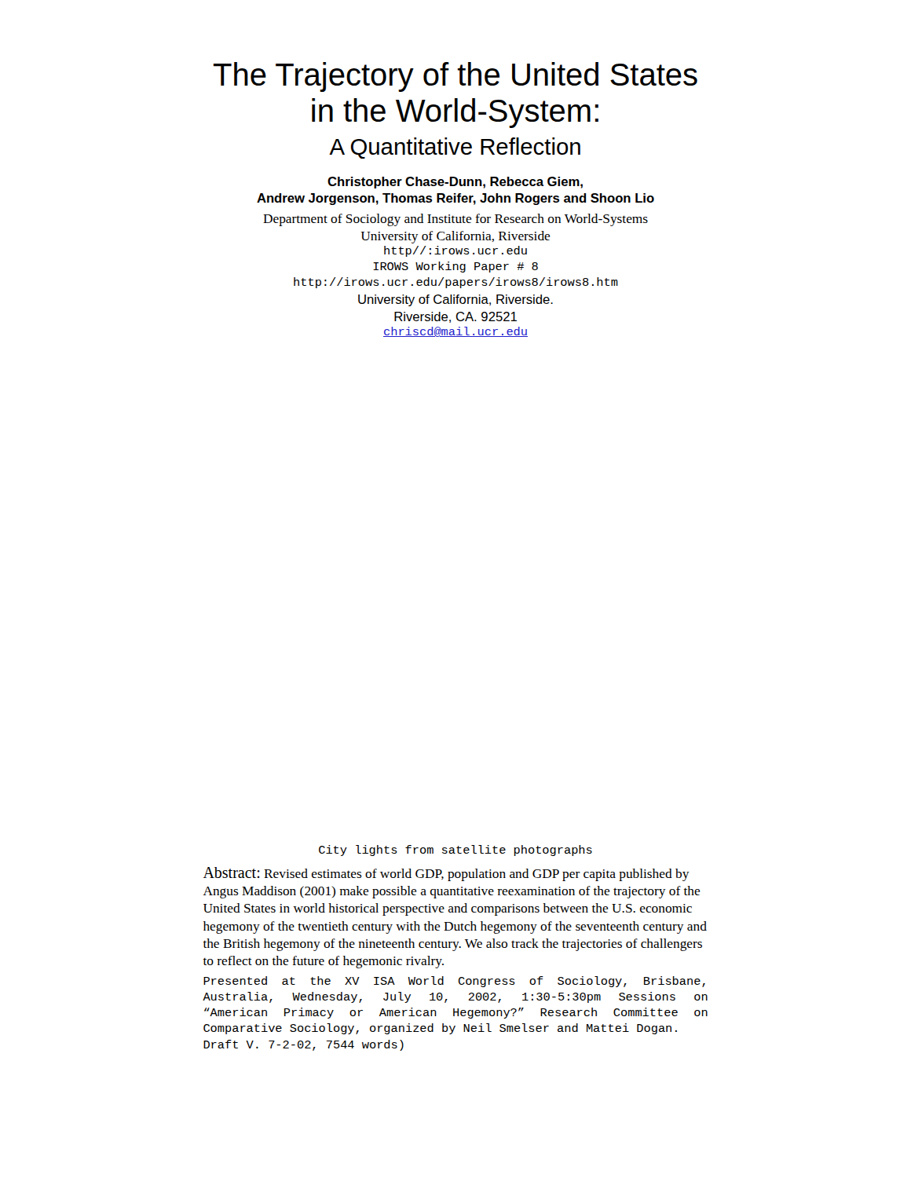The Trajectory of the United States in the World-System: A Quantitative Reflection
Christopher Chase-Dunn, Rebecca Giem,
Andrew Jorgenson, Thomas Reifer, John Rogers and Shoon Lio
Department of Sociology and Institute for Research on World-Systems
University of California, Riverside
http//:irows.ucr.edu
IROWS Working Paper # 8
http://irows.ucr.edu/papers/irows8/irows8.htm
University of California, Riverside.
Riverside, CA. 92521
chriscd@mail.ucr.edu
City lights from satellite photographs
Abstract: Revised estimates of world GDP, population and GDP per capita published by Angus Maddison (2001) make possible a quantitative reexamination of the trajectory of the United States in world historical perspective and comparisons between the U.S. economic hegemony of the twentieth century with the Dutch hegemony of the seventeenth century and the British hegemony of the nineteenth century. We also track the trajectories of challengers to reflect on the future of hegemonic rivalry.
Presented at the XV ISA World Congress of Sociology, Brisbane, Australia, Wednesday, July 10, 2002, 1:30-5:30pm Sessions on “American Primacy or American Hegemony?” Research Committee on Comparative Sociology, organized by Neil Smelser and Mattei Dogan.
Draft V. 7-2-02, 7544 words)